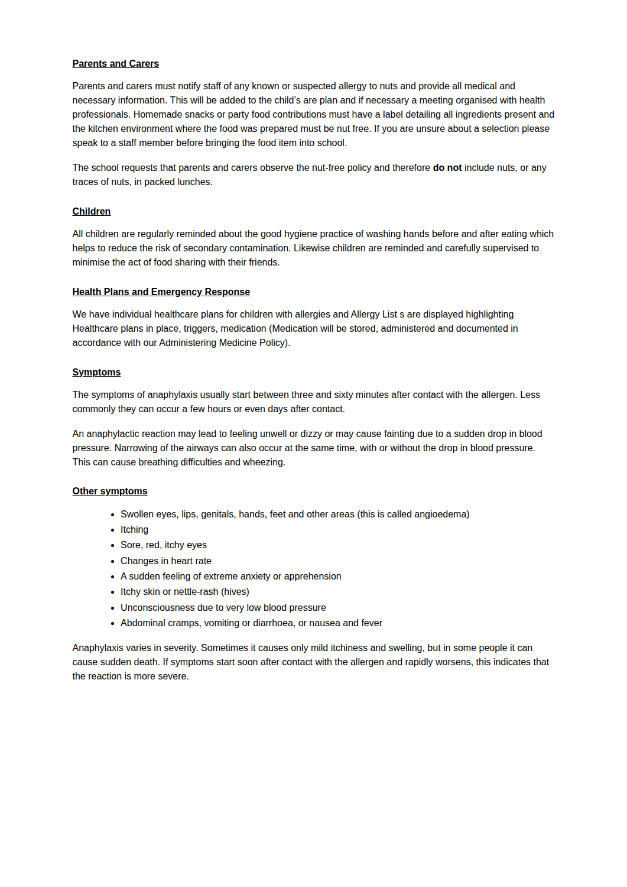Parents and Carers
Parents and carers must notify staff of any known or suspected allergy to nuts and provide all medical and necessary information. This will be added to the child’s are plan and if necessary a meeting organised with health professionals. Homemade snacks or party food contributions must have a label detailing all ingredients present and the kitchen environment where the food was prepared must be nut free. If you are unsure about a selection please speak to a staff member before bringing the food item into school.
The school requests that parents and carers observe the nut-free policy and therefore do not include nuts, or any traces of nuts, in packed lunches.
Children
All children are regularly reminded about the good hygiene practice of washing hands before and after eating which helps to reduce the risk of secondary contamination. Likewise children are reminded and carefully supervised to minimise the act of food sharing with their friends.
Health Plans and Emergency Response
We have individual healthcare plans for children with allergies and Allergy List s are displayed highlighting Healthcare plans in place, triggers, medication (Medication will be stored, administered and documented in accordance with our Administering Medicine Policy).
Symptoms
The symptoms of anaphylaxis usually start between three and sixty minutes after contact with the allergen. Less commonly they can occur a few hours or even days after contact.
An anaphylactic reaction may lead to feeling unwell or dizzy or may cause fainting due to a sudden drop in blood pressure. Narrowing of the airways can also occur at the same time, with or without the drop in blood pressure. This can cause breathing difficulties and wheezing.
Other symptoms
Swollen eyes, lips, genitals, hands, feet and other areas (this is called angioedema)
Itching
Sore, red, itchy eyes
Changes in heart rate
A sudden feeling of extreme anxiety or apprehension
Itchy skin or nettle-rash (hives)
Unconsciousness due to very low blood pressure
Abdominal cramps, vomiting or diarrhoea, or nausea and fever
Anaphylaxis varies in severity. Sometimes it causes only mild itchiness and swelling, but in some people it can cause sudden death. If symptoms start soon after contact with the allergen and rapidly worsens, this indicates that the reaction is more severe.